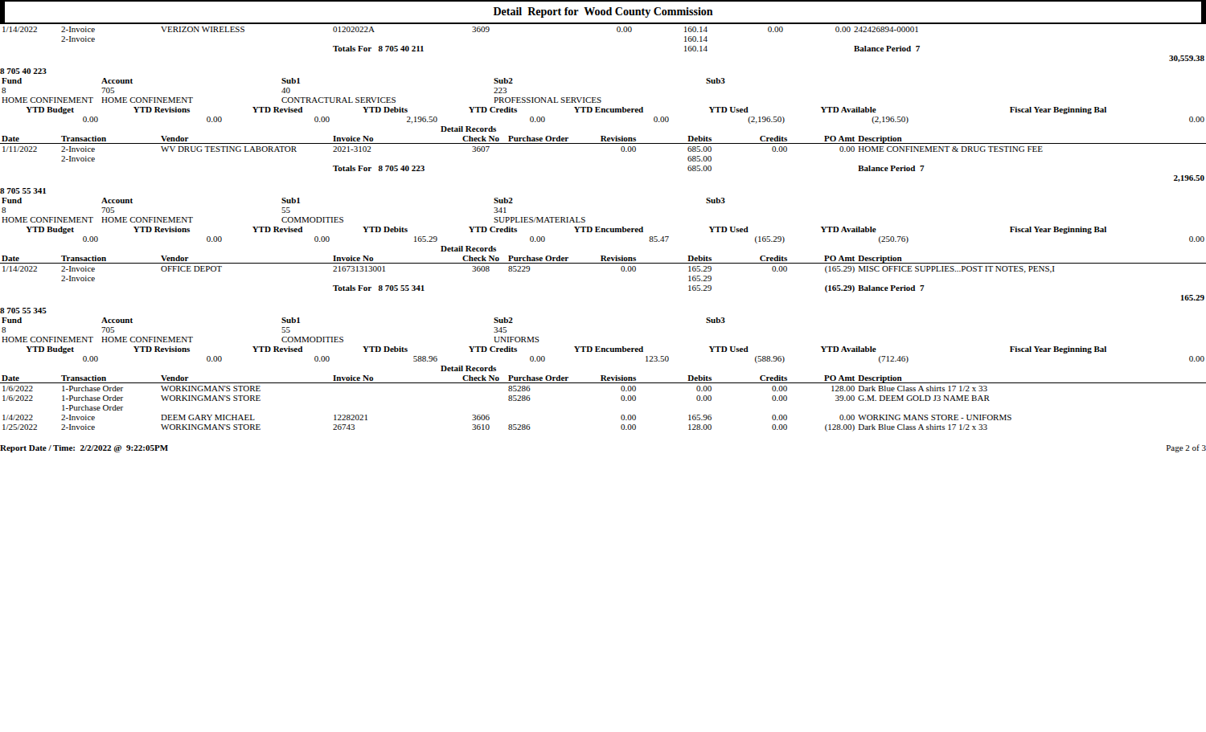Detail Report for Wood County Commission
| 1/14/2022 | 2-Invoice | VERIZON WIRELESS | 01202022A | 3609 | | 0.00 | 160.14 | 0.00 | 0.00 | 242426894-00001 |
| | 2-Invoice | | | | | 160.14 | | | |
| | | | Totals For 8 705 40 211 | | | | 160.14 | | | Balance Period 7 |
| | 30,559.38 |
8 705 40 223
| Fund | Account | Sub1 | Sub2 | Sub3 |
| 8 | 705 | 40 | 223 | |
| HOME CONFINEMENT | HOME CONFINEMENT | CONTRACTURAL SERVICES | PROFESSIONAL SERVICES | |
| YTD Budget | YTD Revisions | YTD Revised | YTD Debits | YTD Credits | YTD Encumbered | YTD Used | YTD Available | Fiscal Year Beginning Bal |
| 0.00 | 0.00 | 0.00 | 2,196.50 | 0.00 | 0.00 | (2,196.50) | (2,196.50) | 0.00 |
| | Detail Records | |
| Date | Transaction | Vendor | Invoice No | Check No | Purchase Order | Revisions | Debits | Credits | PO Amt | Description |
| 1/11/2022 | 2-Invoice | WV DRUG TESTING LABORATOR | 2021-3102 | 3607 | | 0.00 | 685.00 | 0.00 | 0.00 | HOME CONFINEMENT & DRUG TESTING FEE |
| | 2-Invoice | | | | | 685.00 | | | |
| | | | Totals For 8 705 40 223 | | | | 685.00 | | | Balance Period 7 |
| | 2,196.50 |
8 705 55 341
| Fund | Account | Sub1 | Sub2 | Sub3 |
| 8 | 705 | 55 | 341 | |
| HOME CONFINEMENT | HOME CONFINEMENT | COMMODITIES | SUPPLIES/MATERIALS | |
| YTD Budget | YTD Revisions | YTD Revised | YTD Debits | YTD Credits | YTD Encumbered | YTD Used | YTD Available | Fiscal Year Beginning Bal |
| 0.00 | 0.00 | 0.00 | 165.29 | 0.00 | 85.47 | (165.29) | (250.76) | 0.00 |
| | Detail Records | |
| Date | Transaction | Vendor | Invoice No | Check No | Purchase Order | Revisions | Debits | Credits | PO Amt | Description |
| 1/14/2022 | 2-Invoice | OFFICE DEPOT | 216731313001 | 3608 | 85229 | 0.00 | 165.29 | 0.00 | (165.29) | MISC OFFICE SUPPLIES...POST IT NOTES, PENS,I |
| | 2-Invoice | | | | | 165.29 | | | |
| | | | Totals For 8 705 55 341 | | | | 165.29 | | (165.29) | Balance Period 7 |
| | 165.29 |
8 705 55 345
| Fund | Account | Sub1 | Sub2 | Sub3 |
| 8 | 705 | 55 | 345 | |
| HOME CONFINEMENT | HOME CONFINEMENT | COMMODITIES | UNIFORMS | |
| YTD Budget | YTD Revisions | YTD Revised | YTD Debits | YTD Credits | YTD Encumbered | YTD Used | YTD Available | Fiscal Year Beginning Bal |
| 0.00 | 0.00 | 0.00 | 588.96 | 0.00 | 123.50 | (588.96) | (712.46) | 0.00 |
| | Detail Records | |
| Date | Transaction | Vendor | Invoice No | Check No | Purchase Order | Revisions | Debits | Credits | PO Amt | Description |
| 1/6/2022 | 1-Purchase Order | WORKINGMAN'S STORE | | | 85286 | 0.00 | 0.00 | 0.00 | 128.00 | Dark Blue Class A shirts 17 1/2 x 33 |
| 1/6/2022 | 1-Purchase Order | WORKINGMAN'S STORE | | | 85286 | 0.00 | 0.00 | 0.00 | 39.00 | G.M. DEEM GOLD J3 NAME BAR |
| | 1-Purchase Order | | | | | | | | |
| 1/4/2022 | 2-Invoice | DEEM GARY MICHAEL | 12282021 | 3606 | | 0.00 | 165.96 | 0.00 | 0.00 | WORKING MANS STORE - UNIFORMS |
| 1/25/2022 | 2-Invoice | WORKINGMAN'S STORE | 26743 | 3610 | 85286 | 0.00 | 128.00 | 0.00 | (128.00) | Dark Blue Class A shirts 17 1/2 x 33 |
Report Date / Time: 2/2/2022 @ 9:22:05PM
Page 2 of 3